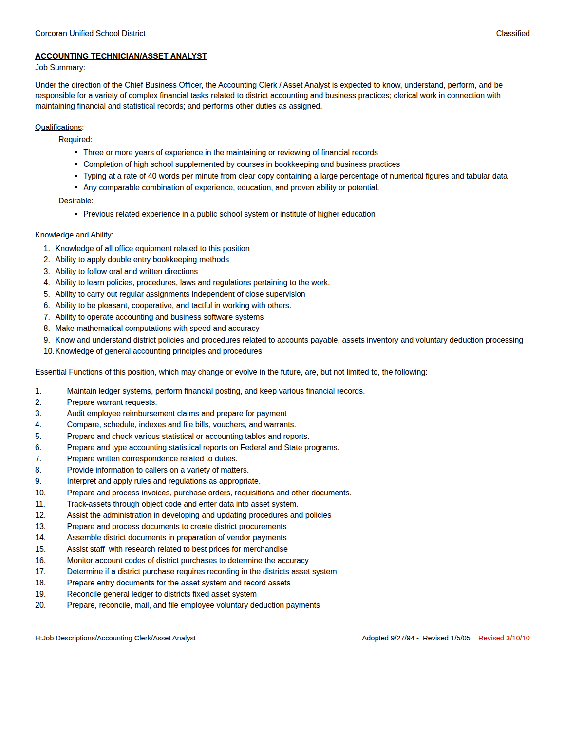Corcoran Unified School District
Classified
ACCOUNTING TECHNICIAN/ASSET ANALYST
Job Summary:
Under the direction of the Chief Business Officer, the Accounting Clerk / Asset Analyst is expected to know, understand, perform, and be responsible for a variety of complex financial tasks related to district accounting and business practices; clerical work in connection with maintaining financial and statistical records; and performs other duties as assigned.
Qualifications:
Required:
Three or more years of experience in the maintaining or reviewing of financial records
Completion of high school supplemented by courses in bookkeeping and business practices
Typing at a rate of 40 words per minute from clear copy containing a large percentage of numerical figures and tabular data
Any comparable combination of experience, education, and proven ability or potential.
Desirable:
Previous related experience in a public school system or institute of higher education
Knowledge and Ability:
Knowledge of all office equipment related to this position
Ability to apply double entry bookkeeping methods
Ability to follow oral and written directions
Ability to learn policies, procedures, laws and regulations pertaining to the work.
Ability to carry out regular assignments independent of close supervision
Ability to be pleasant, cooperative, and tactful in working with others.
Ability to operate accounting and business software systems
Make mathematical computations with speed and accuracy
Know and understand district policies and procedures related to accounts payable, assets inventory and voluntary deduction processing
Knowledge of general accounting principles and procedures
Essential Functions of this position, which may change or evolve in the future, are, but not limited to, the following:
Maintain ledger systems, perform financial posting, and keep various financial records.
Prepare warrant requests.
Audit employee reimbursement claims and prepare for payment
Compare, schedule, indexes and file bills, vouchers, and warrants.
Prepare and check various statistical or accounting tables and reports.
Prepare and type accounting statistical reports on Federal and State programs.
Prepare written correspondence related to duties.
Provide information to callers on a variety of matters.
Interpret and apply rules and regulations as appropriate.
Prepare and process invoices, purchase orders, requisitions and other documents.
Track assets through object code and enter data into asset system.
Assist the administration in developing and updating procedures and policies
Prepare and process documents to create district procurements
Assemble district documents in preparation of vendor payments
Assist staff with research related to best prices for merchandise
Monitor account codes of district purchases to determine the accuracy
Determine if a district purchase requires recording in the districts asset system
Prepare entry documents for the asset system and record assets
Reconcile general ledger to districts fixed asset system
Prepare, reconcile, mail, and file employee voluntary deduction payments
H:Job Descriptions/Accounting Clerk/Asset Analyst
Adopted 9/27/94 - Revised 1/5/05 – Revised 3/10/10